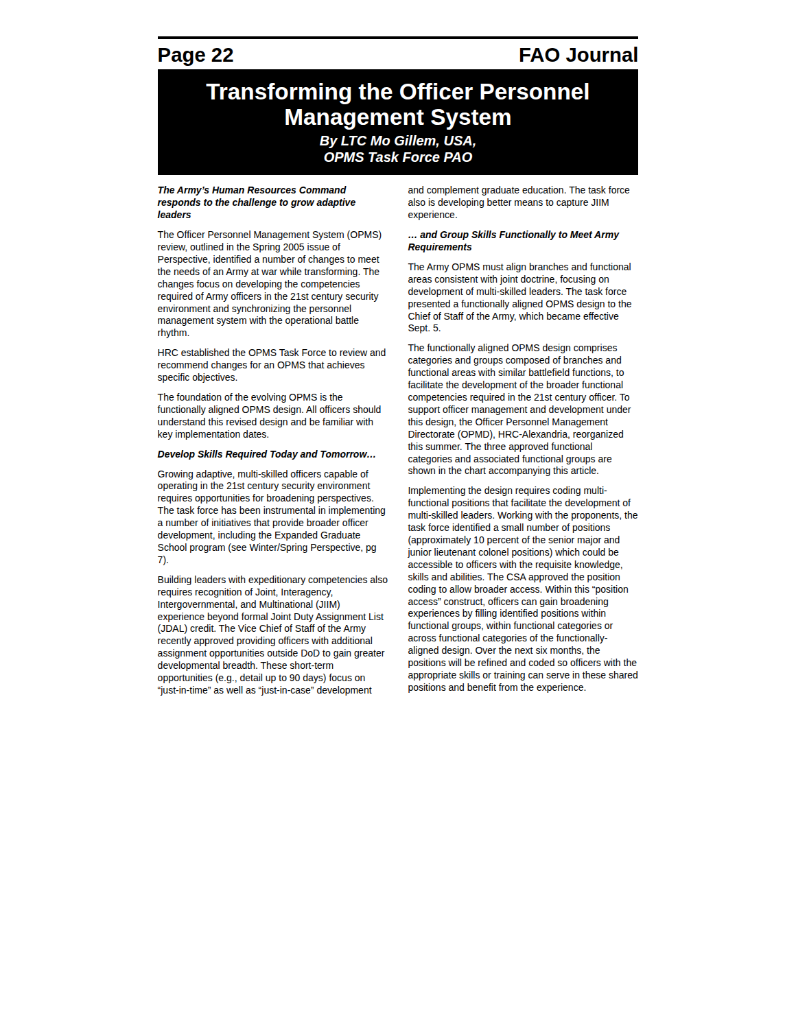| Page 22 | FAO Journal |
Transforming the Officer Personnel
Management System
By LTC Mo Gillem, USA,
OPMS Task Force PAO
The Army’s Human Resources Command responds to the challenge to grow adaptive leaders
The Officer Personnel Management System (OPMS) review, outlined in the Spring 2005 issue of Perspective, identified a number of changes to meet the needs of an Army at war while transforming. The changes focus on developing the competencies required of Army officers in the 21st century security environment and synchronizing the personnel management system with the operational battle rhythm.
HRC established the OPMS Task Force to review and recommend changes for an OPMS that achieves specific objectives.
The foundation of the evolving OPMS is the functionally aligned OPMS design. All officers should understand this revised design and be familiar with key implementation dates.
Develop Skills Required Today and Tomorrow…
Growing adaptive, multi-skilled officers capable of operating in the 21st century security environment requires opportunities for broadening perspectives. The task force has been instrumental in implementing a number of initiatives that provide broader officer development, including the Expanded Graduate School program (see Winter/Spring Perspective, pg 7).
Building leaders with expeditionary competencies also requires recognition of Joint, Interagency, Intergovernmental, and Multinational (JIIM) experience beyond formal Joint Duty Assignment List (JDAL) credit. The Vice Chief of Staff of the Army recently approved providing officers with additional assignment opportunities outside DoD to gain greater developmental breadth. These short-term opportunities (e.g., detail up to 90 days) focus on “just-in-time” as well as “just-in-case” development and complement graduate education. The task force also is developing better means to capture JIIM experience.
… and Group Skills Functionally to Meet Army Requirements
The Army OPMS must align branches and functional areas consistent with joint doctrine, focusing on development of multi-skilled leaders. The task force presented a functionally aligned OPMS design to the Chief of Staff of the Army, which became effective Sept. 5.
The functionally aligned OPMS design comprises categories and groups composed of branches and functional areas with similar battlefield functions, to facilitate the development of the broader functional competencies required in the 21st century officer. To support officer management and development under this design, the Officer Personnel Management Directorate (OPMD), HRC-Alexandria, reorganized this summer. The three approved functional categories and associated functional groups are shown in the chart accompanying this article.
Implementing the design requires coding multi-functional positions that facilitate the development of multi-skilled leaders. Working with the proponents, the task force identified a small number of positions (approximately 10 percent of the senior major and junior lieutenant colonel positions) which could be accessible to officers with the requisite knowledge, skills and abilities. The CSA approved the position coding to allow broader access. Within this “position access” construct, officers can gain broadening experiences by filling identified positions within functional groups, within functional categories or across functional categories of the functionally-aligned design. Over the next six months, the positions will be refined and coded so officers with the appropriate skills or training can serve in these shared positions and benefit from the experience.